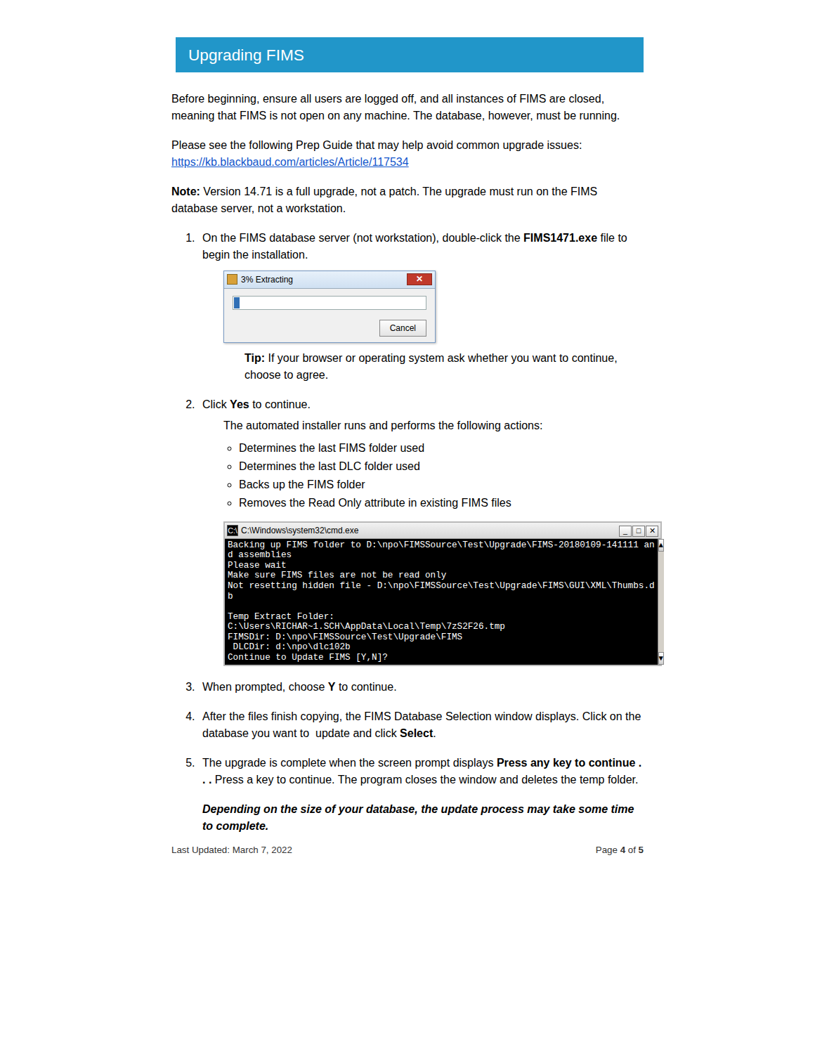Upgrading FIMS
Before beginning, ensure all users are logged off, and all instances of FIMS are closed, meaning that FIMS is not open on any machine. The database, however, must be running.
Please see the following Prep Guide that may help avoid common upgrade issues:
https://kb.blackbaud.com/articles/Article/117534
Note: Version 14.71 is a full upgrade, not a patch. The upgrade must run on the FIMS database server, not a workstation.
On the FIMS database server (not workstation), double-click the FIMS1471.exe file to begin the installation.
3% Extracting
✕
Cancel
Tip: If your browser or operating system ask whether you want to continue, choose to agree.
Click Yes to continue.
The automated installer runs and performs the following actions:
Determines the last FIMS folder used
Determines the last DLC folder used
Backs up the FIMS folder
Removes the Read Only attribute in existing FIMS files
C:\C:\Windows\system32\cmd.exe
_□✕
Backing up FIMS folder to D:\npo\FIMSSource\Test\Upgrade\FIMS-20180109-141111 an d assemblies Please wait Make sure FIMS files are not be read only Not resetting hidden file - D:\npo\FIMSSource\Test\Upgrade\FIMS\GUI\XML\Thumbs.d b Temp Extract Folder: C:\Users\RICHAR~1.SCH\AppData\Local\Temp\7zS2F26.tmp FIMSDir: D:\npo\FIMSSource\Test\Upgrade\FIMS DLCDir: d:\npo\dlc102b Continue to Update FIMS [Y,N]?
▲
▼
When prompted, choose Y to continue.
After the files finish copying, the FIMS Database Selection window displays. Click on the database you want to update and click Select.
The upgrade is complete when the screen prompt displays Press any key to continue . . . Press a key to continue. The program closes the window and deletes the temp folder.
Depending on the size of your database, the update process may take some time to complete.
Last Updated: March 7, 2022
Page 4 of 5